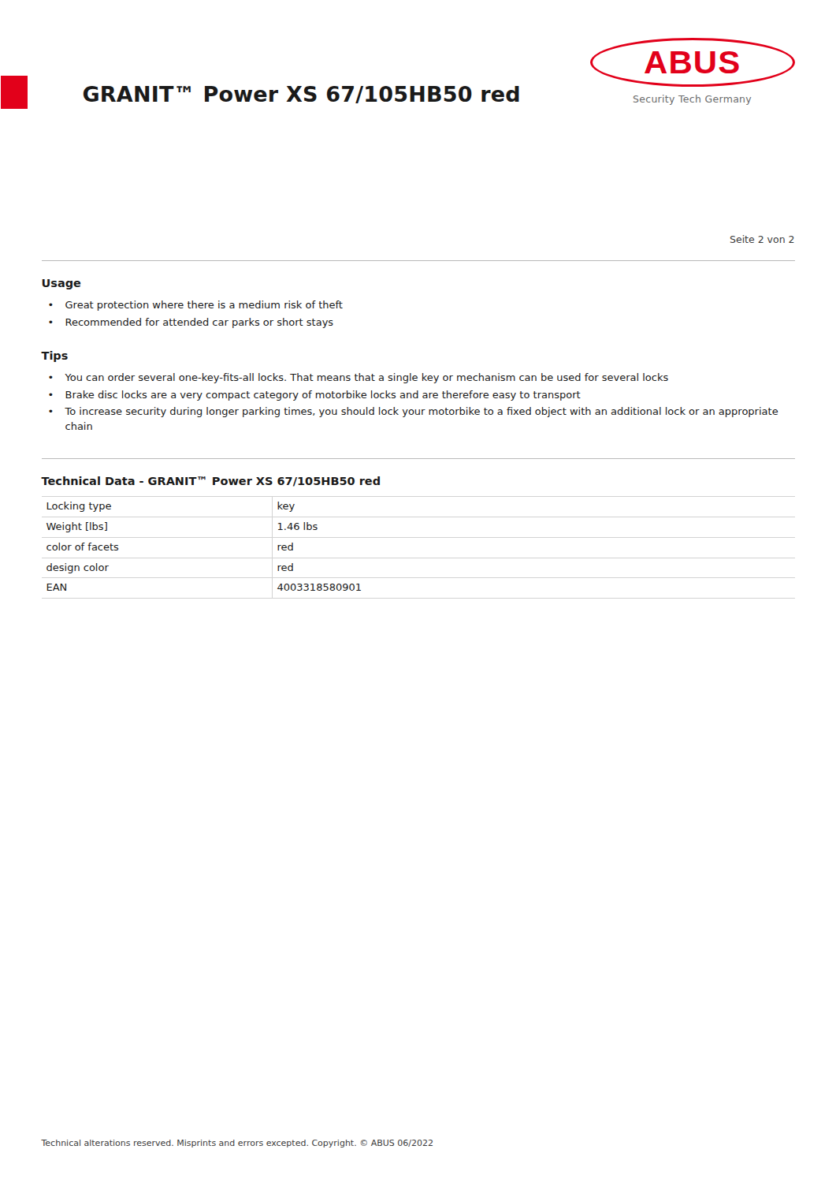GRANIT™ Power XS 67/105HB50 red
ABUS
Security Tech Germany
Seite 2 von 2
Usage
Great protection where there is a medium risk of theft
Recommended for attended car parks or short stays
Tips
You can order several one-key-fits-all locks. That means that a single key or mechanism can be used for several locks
Brake disc locks are a very compact category of motorbike locks and are therefore easy to transport
To increase security during longer parking times, you should lock your motorbike to a fixed object with an additional lock or an appropriate chain
Technical Data - GRANIT™ Power XS 67/105HB50 red
| Locking type | key |
| Weight [lbs] | 1.46 lbs |
| color of facets | red |
| design color | red |
| EAN | 4003318580901 |
Technical alterations reserved. Misprints and errors excepted. Copyright. © ABUS 06/2022